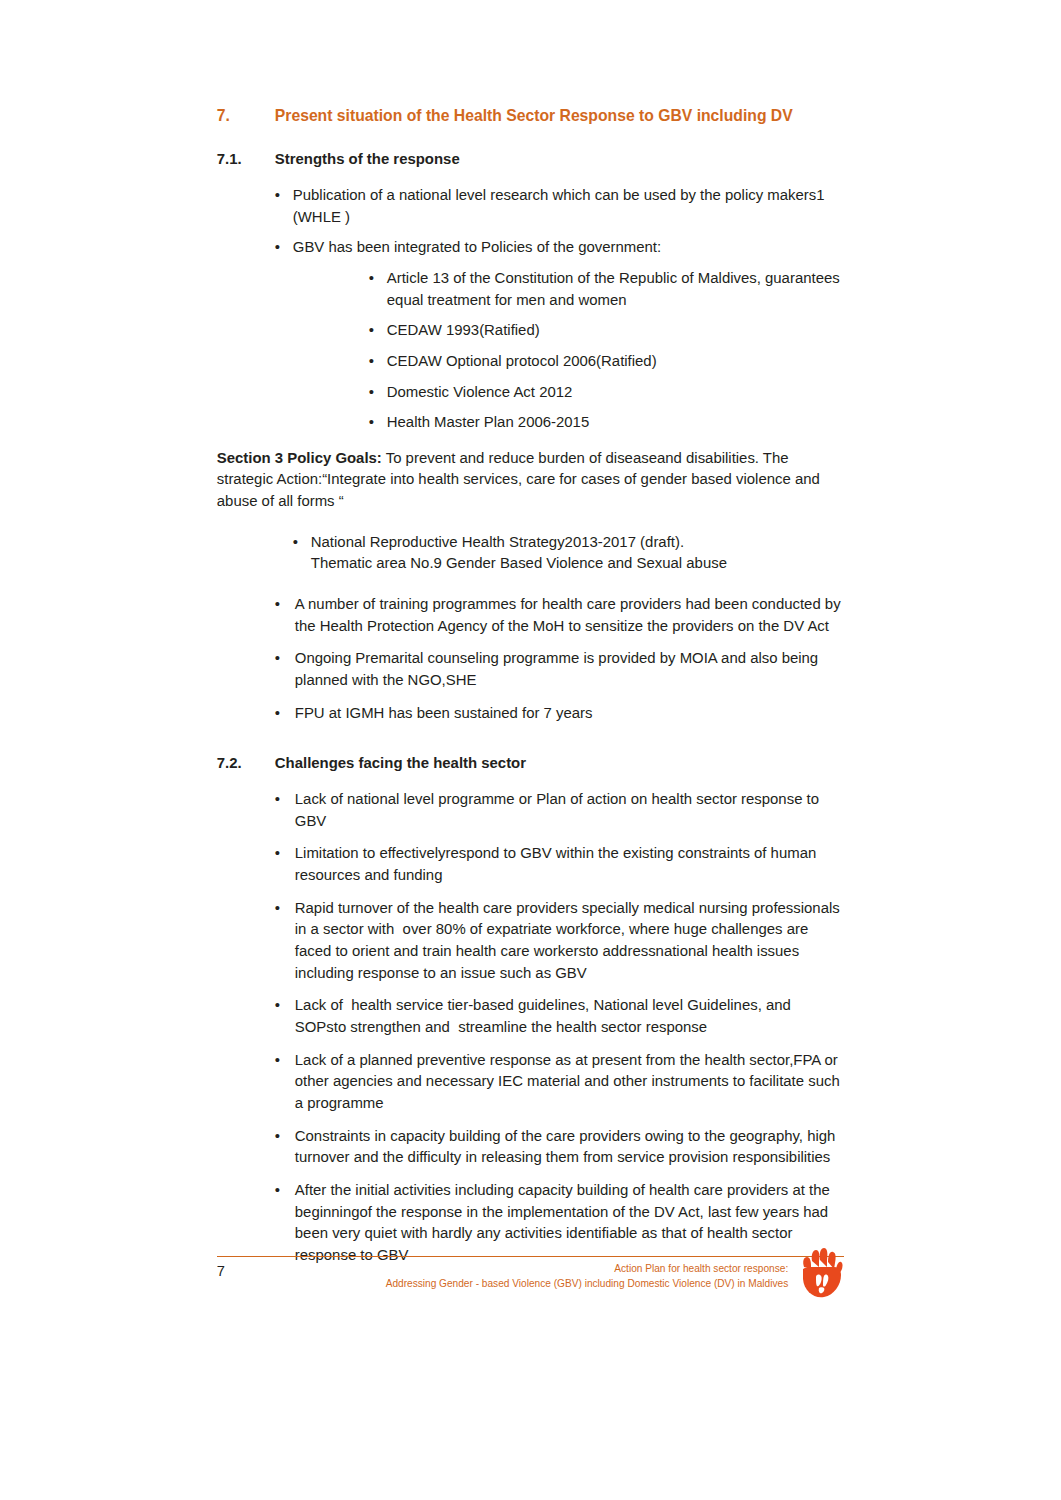7. Present situation of the Health Sector Response to GBV including DV
7.1. Strengths of the response
Publication of a national level research which can be used by the policy makers1 (WHLE )
GBV has been integrated to Policies of the government:
Article 13 of the Constitution of the Republic of Maldives, guarantees equal treatment for men and women
CEDAW 1993(Ratified)
CEDAW Optional protocol 2006(Ratified)
Domestic Violence Act 2012
Health Master Plan 2006-2015
Section 3 Policy Goals: To prevent and reduce burden of diseaseand disabilities. The strategic Action:“Integrate into health services, care for cases of gender based violence and abuse of all forms “
National Reproductive Health Strategy2013-2017 (draft).
Thematic area No.9 Gender Based Violence and Sexual abuse
A number of training programmes for health care providers had been conducted by the Health Protection Agency of the MoH to sensitize the providers on the DV Act
Ongoing Premarital counseling programme is provided by MOIA and also being planned with the NGO,SHE
FPU at IGMH has been sustained for 7 years
7.2. Challenges facing the health sector
Lack of national level programme or Plan of action on health sector response to GBV
Limitation to effectivelyrespond to GBV within the existing constraints of human resources and funding
Rapid turnover of the health care providers specially medical nursing professionals in a sector with over 80% of expatriate workforce, where huge challenges are faced to orient and train health care workersto addressnational health issues including response to an issue such as GBV
Lack of health service tier-based guidelines, National level Guidelines, and SOPsto strengthen and streamline the health sector response
Lack of a planned preventive response as at present from the health sector,FPA or other agencies and necessary IEC material and other instruments to facilitate such a programme
Constraints in capacity building of the care providers owing to the geography, high turnover and the difficulty in releasing them from service provision responsibilities
After the initial activities including capacity building of health care providers at the beginningof the response in the implementation of the DV Act, last few years had been very quiet with hardly any activities identifiable as that of health sector response to GBV
7
Action Plan for health sector response:
Addressing Gender - based Violence (GBV) including Domestic Violence (DV) in Maldives